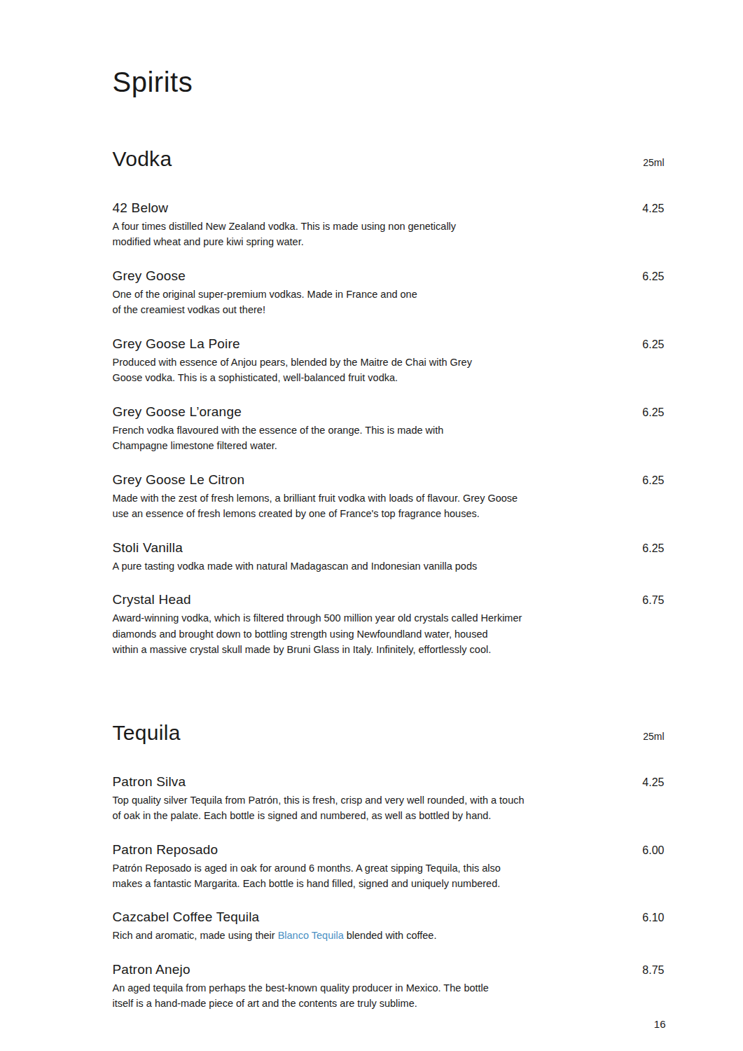Spirits
Vodka
25ml
42 Below 4.25
A four times distilled New Zealand vodka. This is made using non genetically
modified wheat and pure kiwi spring water.
Grey Goose 6.25
One of the original super-premium vodkas. Made in France and one
of the creamiest vodkas out there!
Grey Goose La Poire 6.25
Produced with essence of Anjou pears, blended by the Maitre de Chai with Grey
Goose vodka. This is a sophisticated, well-balanced fruit vodka.
Grey Goose L’orange 6.25
French vodka flavoured with the essence of the orange. This is made with
Champagne limestone filtered water.
Grey Goose Le Citron 6.25
Made with the zest of fresh lemons, a brilliant fruit vodka with loads of flavour. Grey Goose
use an essence of fresh lemons created by one of France's top fragrance houses.
Stoli Vanilla 6.25
A pure tasting vodka made with natural Madagascan and Indonesian vanilla pods
Crystal Head 6.75
Award-winning vodka, which is filtered through 500 million year old crystals called Herkimer
diamonds and brought down to bottling strength using Newfoundland water, housed
within a massive crystal skull made by Bruni Glass in Italy. Infinitely, effortlessly cool.
Tequila
25ml
Patron Silva 4.25
Top quality silver Tequila from Patrón, this is fresh, crisp and very well rounded, with a touch
of oak in the palate. Each bottle is signed and numbered, as well as bottled by hand.
Patron Reposado 6.00
Patrón Reposado is aged in oak for around 6 months. A great sipping Tequila, this also
makes a fantastic Margarita. Each bottle is hand filled, signed and uniquely numbered.
Cazcabel Coffee Tequila 6.10
Rich and aromatic, made using their Blanco Tequila blended with coffee.
Patron Anejo 8.75
An aged tequila from perhaps the best-known quality producer in Mexico. The bottle
itself is a hand-made piece of art and the contents are truly sublime.
16